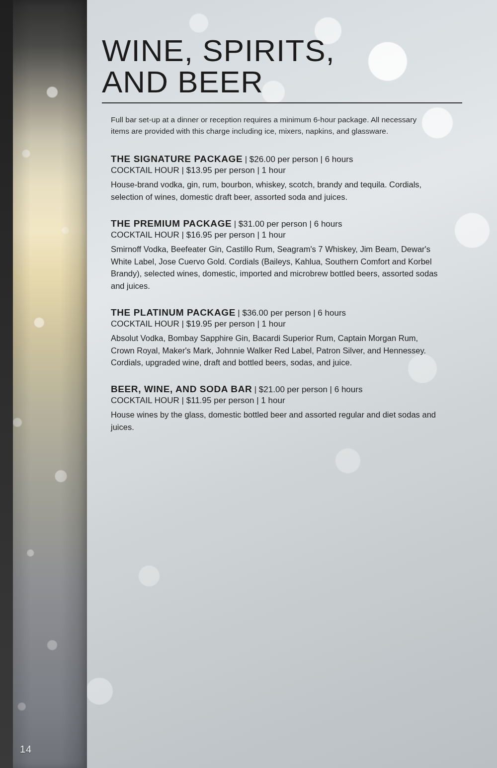WINE, SPIRITS,
AND BEER
Full bar set-up at a dinner or reception requires a minimum 6-hour package. All necessary items are provided with this charge including ice, mixers, napkins, and glassware.
THE SIGNATURE PACKAGE | $26.00 per person | 6 hours
COCKTAIL HOUR | $13.95 per person | 1 hour
House-brand vodka, gin, rum, bourbon, whiskey, scotch, brandy and tequila. Cordials, selection of wines, domestic draft beer, assorted soda and juices.
THE PREMIUM PACKAGE | $31.00 per person | 6 hours
COCKTAIL HOUR | $16.95 per person | 1 hour
Smirnoff Vodka, Beefeater Gin, Castillo Rum, Seagram's 7 Whiskey, Jim Beam, Dewar's White Label, Jose Cuervo Gold. Cordials (Baileys, Kahlua, Southern Comfort and Korbel Brandy), selected wines, domestic, imported and microbrew bottled beers, assorted sodas and juices.
THE PLATINUM PACKAGE | $36.00 per person | 6 hours
COCKTAIL HOUR | $19.95 per person | 1 hour
Absolut Vodka, Bombay Sapphire Gin, Bacardi Superior Rum, Captain Morgan Rum, Crown Royal, Maker's Mark, Johnnie Walker Red Label, Patron Silver, and Hennessey. Cordials, upgraded wine, draft and bottled beers, sodas, and juice.
BEER, WINE, AND SODA BAR | $21.00 per person | 6 hours
COCKTAIL HOUR | $11.95 per person | 1 hour
House wines by the glass, domestic bottled beer and assorted regular and diet sodas and juices.
14